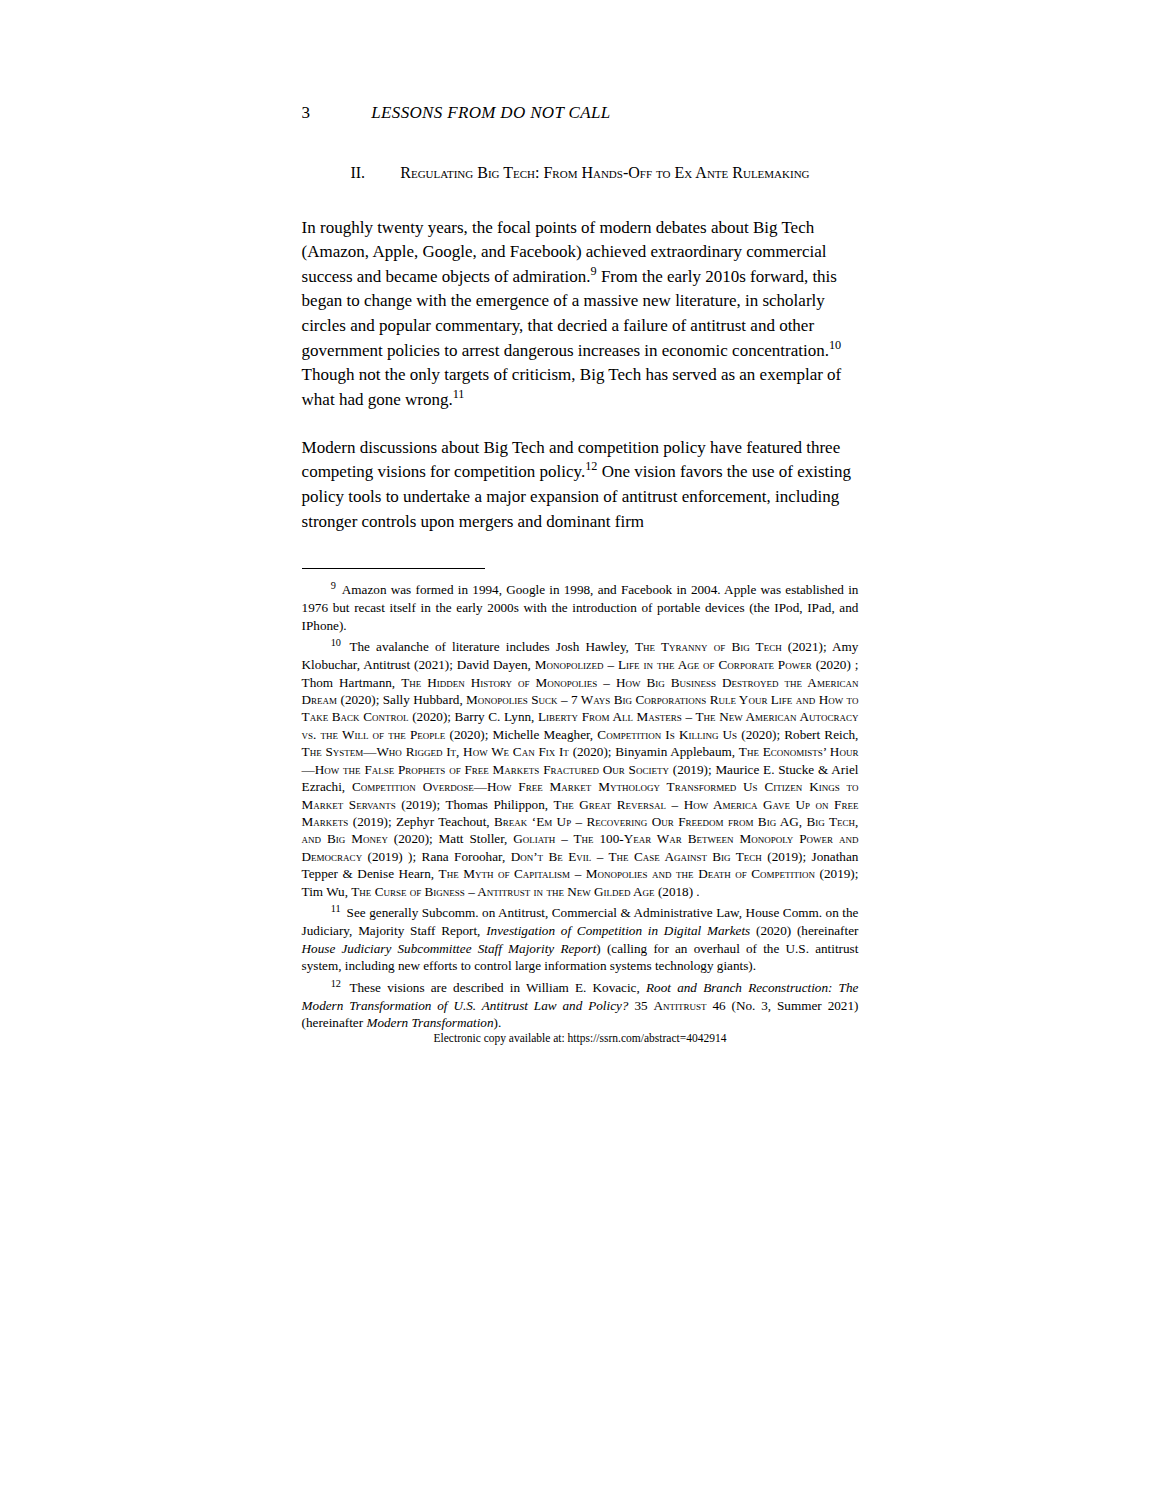3 LESSONS FROM DO NOT CALL
II. Regulating Big Tech: From Hands-Off to Ex Ante Rulemaking
In roughly twenty years, the focal points of modern debates about Big Tech (Amazon, Apple, Google, and Facebook) achieved extraordinary commercial success and became objects of admiration.9 From the early 2010s forward, this began to change with the emergence of a massive new literature, in scholarly circles and popular commentary, that decried a failure of antitrust and other government policies to arrest dangerous increases in economic concentration.10 Though not the only targets of criticism, Big Tech has served as an exemplar of what had gone wrong.11
Modern discussions about Big Tech and competition policy have featured three competing visions for competition policy.12 One vision favors the use of existing policy tools to undertake a major expansion of antitrust enforcement, including stronger controls upon mergers and dominant firm
9 Amazon was formed in 1994, Google in 1998, and Facebook in 2004. Apple was established in 1976 but recast itself in the early 2000s with the introduction of portable devices (the IPod, IPad, and IPhone).
10 The avalanche of literature includes Josh Hawley, The Tyranny of Big Tech (2021); Amy Klobuchar, Antitrust (2021); David Dayen, Monopolized – Life in the Age of Corporate Power (2020) ; Thom Hartmann, The Hidden History of Monopolies – How Big Business Destroyed the American Dream (2020); Sally Hubbard, Monopolies Suck – 7 Ways Big Corporations Rule Your Life and How to Take Back Control (2020); Barry C. Lynn, Liberty From All Masters – The New American Autocracy vs. the Will of the People (2020); Michelle Meagher, Competition Is Killing Us (2020); Robert Reich, The System—Who Rigged It, How We Can Fix It (2020); Binyamin Applebaum, The Economists’ Hour—How the False Prophets of Free Markets Fractured Our Society (2019); Maurice E. Stucke & Ariel Ezrachi, Competition Overdose—How Free Market Mythology Transformed Us Citizen Kings to Market Servants (2019); Thomas Philippon, The Great Reversal – How America Gave Up on Free Markets (2019); Zephyr Teachout, Break ‘Em Up – Recovering Our Freedom from Big AG, Big Tech, and Big Money (2020); Matt Stoller, Goliath – The 100-Year War Between Monopoly Power and Democracy (2019) ); Rana Foroohar, Don’t Be Evil – The Case Against Big Tech (2019); Jonathan Tepper & Denise Hearn, The Myth of Capitalism – Monopolies and the Death of Competition (2019); Tim Wu, The Curse of Bigness – Antitrust in the New Gilded Age (2018) .
11 See generally Subcomm. on Antitrust, Commercial & Administrative Law, House Comm. on the Judiciary, Majority Staff Report, Investigation of Competition in Digital Markets (2020) (hereinafter House Judiciary Subcommittee Staff Majority Report) (calling for an overhaul of the U.S. antitrust system, including new efforts to control large information systems technology giants).
12 These visions are described in William E. Kovacic, Root and Branch Reconstruction: The Modern Transformation of U.S. Antitrust Law and Policy? 35 Antitrust 46 (No. 3, Summer 2021) (hereinafter Modern Transformation).
Electronic copy available at: https://ssrn.com/abstract=4042914